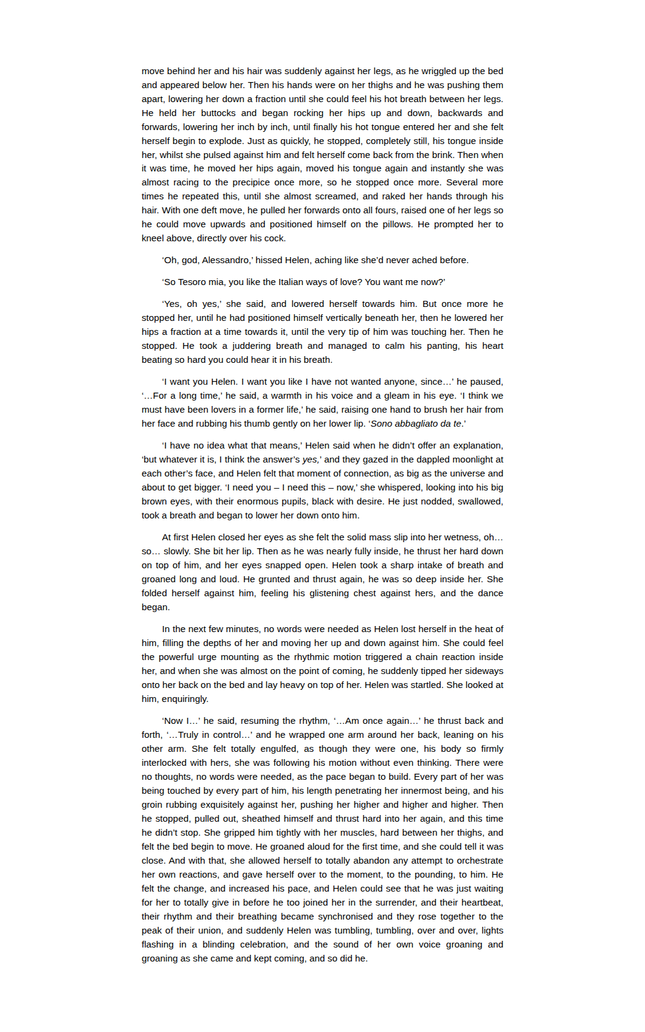move behind her and his hair was suddenly against her legs, as he wriggled up the bed and appeared below her. Then his hands were on her thighs and he was pushing them apart, lowering her down a fraction until she could feel his hot breath between her legs. He held her buttocks and began rocking her hips up and down, backwards and forwards, lowering her inch by inch, until finally his hot tongue entered her and she felt herself begin to explode. Just as quickly, he stopped, completely still, his tongue inside her, whilst she pulsed against him and felt herself come back from the brink. Then when it was time, he moved her hips again, moved his tongue again and instantly she was almost racing to the precipice once more, so he stopped once more. Several more times he repeated this, until she almost screamed, and raked her hands through his hair. With one deft move, he pulled her forwards onto all fours, raised one of her legs so he could move upwards and positioned himself on the pillows. He prompted her to kneel above, directly over his cock.
‘Oh, god, Alessandro,’ hissed Helen, aching like she’d never ached before.
‘So Tesoro mia, you like the Italian ways of love? You want me now?’
‘Yes, oh yes,’ she said, and lowered herself towards him. But once more he stopped her, until he had positioned himself vertically beneath her, then he lowered her hips a fraction at a time towards it, until the very tip of him was touching her. Then he stopped. He took a juddering breath and managed to calm his panting, his heart beating so hard you could hear it in his breath.
‘I want you Helen. I want you like I have not wanted anyone, since…’ he paused, ‘…For a long time,’ he said, a warmth in his voice and a gleam in his eye. ‘I think we must have been lovers in a former life,’ he said, raising one hand to brush her hair from her face and rubbing his thumb gently on her lower lip. ‘Sono abbagliato da te.’
‘I have no idea what that means,’ Helen said when he didn’t offer an explanation, ‘but whatever it is, I think the answer’s yes,’ and they gazed in the dappled moonlight at each other’s face, and Helen felt that moment of connection, as big as the universe and about to get bigger. ‘I need you – I need this – now,’ she whispered, looking into his big brown eyes, with their enormous pupils, black with desire. He just nodded, swallowed, took a breath and began to lower her down onto him.
At first Helen closed her eyes as she felt the solid mass slip into her wetness, oh… so… slowly. She bit her lip. Then as he was nearly fully inside, he thrust her hard down on top of him, and her eyes snapped open. Helen took a sharp intake of breath and groaned long and loud. He grunted and thrust again, he was so deep inside her. She folded herself against him, feeling his glistening chest against hers, and the dance began.
In the next few minutes, no words were needed as Helen lost herself in the heat of him, filling the depths of her and moving her up and down against him. She could feel the powerful urge mounting as the rhythmic motion triggered a chain reaction inside her, and when she was almost on the point of coming, he suddenly tipped her sideways onto her back on the bed and lay heavy on top of her. Helen was startled. She looked at him, enquiringly.
‘Now I…’ he said, resuming the rhythm, ‘…Am once again…’ he thrust back and forth, ‘…Truly in control…’ and he wrapped one arm around her back, leaning on his other arm. She felt totally engulfed, as though they were one, his body so firmly interlocked with hers, she was following his motion without even thinking. There were no thoughts, no words were needed, as the pace began to build. Every part of her was being touched by every part of him, his length penetrating her innermost being, and his groin rubbing exquisitely against her, pushing her higher and higher and higher. Then he stopped, pulled out, sheathed himself and thrust hard into her again, and this time he didn’t stop. She gripped him tightly with her muscles, hard between her thighs, and felt the bed begin to move. He groaned aloud for the first time, and she could tell it was close. And with that, she allowed herself to totally abandon any attempt to orchestrate her own reactions, and gave herself over to the moment, to the pounding, to him. He felt the change, and increased his pace, and Helen could see that he was just waiting for her to totally give in before he too joined her in the surrender, and their heartbeat, their rhythm and their breathing became synchronised and they rose together to the peak of their union, and suddenly Helen was tumbling, tumbling, over and over, lights flashing in a blinding celebration, and the sound of her own voice groaning and groaning as she came and kept coming, and so did he.